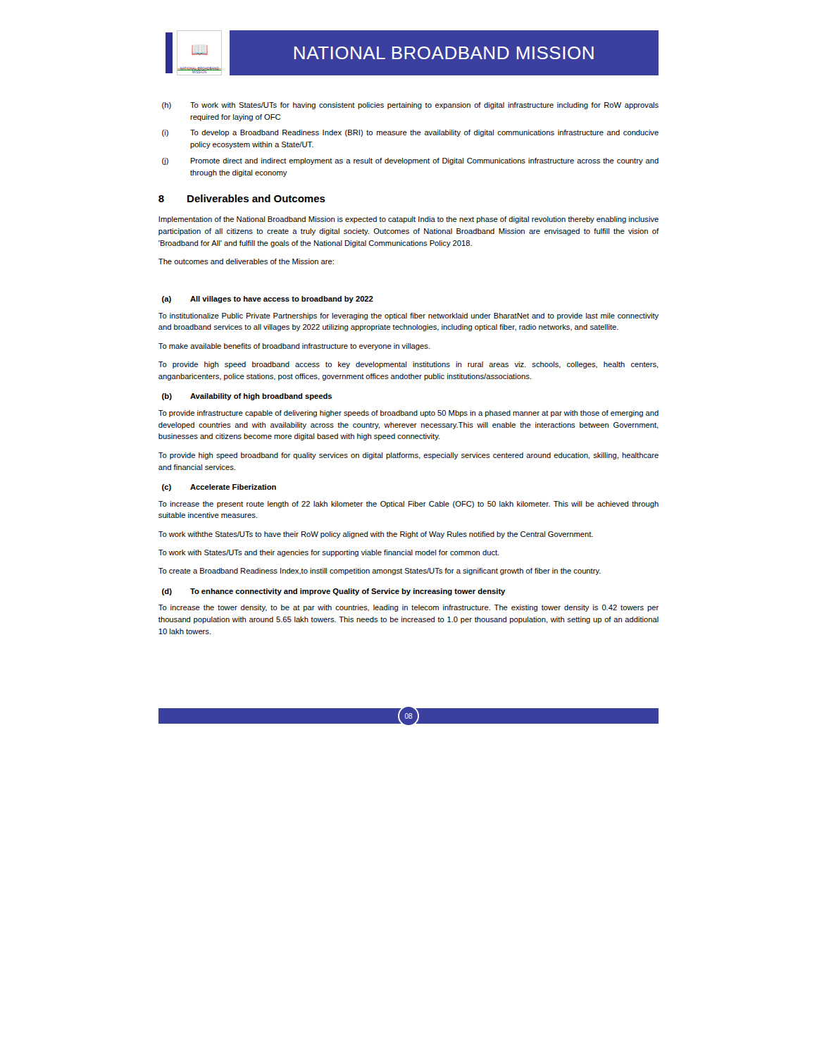📖
NATIONAL BROADBAND MISSION
NATIONAL BROADBAND MISSION
(h) To work with States/UTs for having consistent policies pertaining to expansion of digital infrastructure including for RoW approvals required for laying of OFC
(i) To develop a Broadband Readiness Index (BRI) to measure the availability of digital communications infrastructure and conducive policy ecosystem within a State/UT.
(j) Promote direct and indirect employment as a result of development of Digital Communications infrastructure across the country and through the digital economy
8 Deliverables and Outcomes
Implementation of the National Broadband Mission is expected to catapult India to the next phase of digital revolution thereby enabling inclusive participation of all citizens to create a truly digital society. Outcomes of National Broadband Mission are envisaged to fulfill the vision of 'Broadband for All' and fulfill the goals of the National Digital Communications Policy 2018.
The outcomes and deliverables of the Mission are:
(a) All villages to have access to broadband by 2022
To institutionalize Public Private Partnerships for leveraging the optical fiber networklaid under BharatNet and to provide last mile connectivity and broadband services to all villages by 2022 utilizing appropriate technologies, including optical fiber, radio networks, and satellite.
To make available benefits of broadband infrastructure to everyone in villages.
To provide high speed broadband access to key developmental institutions in rural areas viz. schools, colleges, health centers, anganbaricenters, police stations, post offices, government offices andother public institutions/associations.
(b) Availability of high broadband speeds
To provide infrastructure capable of delivering higher speeds of broadband upto 50 Mbps in a phased manner at par with those of emerging and developed countries and with availability across the country, wherever necessary.This will enable the interactions between Government, businesses and citizens become more digital based with high speed connectivity.
To provide high speed broadband for quality services on digital platforms, especially services centered around education, skilling, healthcare and financial services.
(c) Accelerate Fiberization
To increase the present route length of 22 lakh kilometer the Optical Fiber Cable (OFC) to 50 lakh kilometer. This will be achieved through suitable incentive measures.
To work withthe States/UTs to have their RoW policy aligned with the Right of Way Rules notified by the Central Government.
To work with States/UTs and their agencies for supporting viable financial model for common duct.
To create a Broadband Readiness Index,to instill competition amongst States/UTs for a significant growth of fiber in the country.
(d) To enhance connectivity and improve Quality of Service by increasing tower density
To increase the tower density, to be at par with countries, leading in telecom infrastructure. The existing tower density is 0.42 towers per thousand population with around 5.65 lakh towers. This needs to be increased to 1.0 per thousand population, with setting up of an additional 10 lakh towers.
08